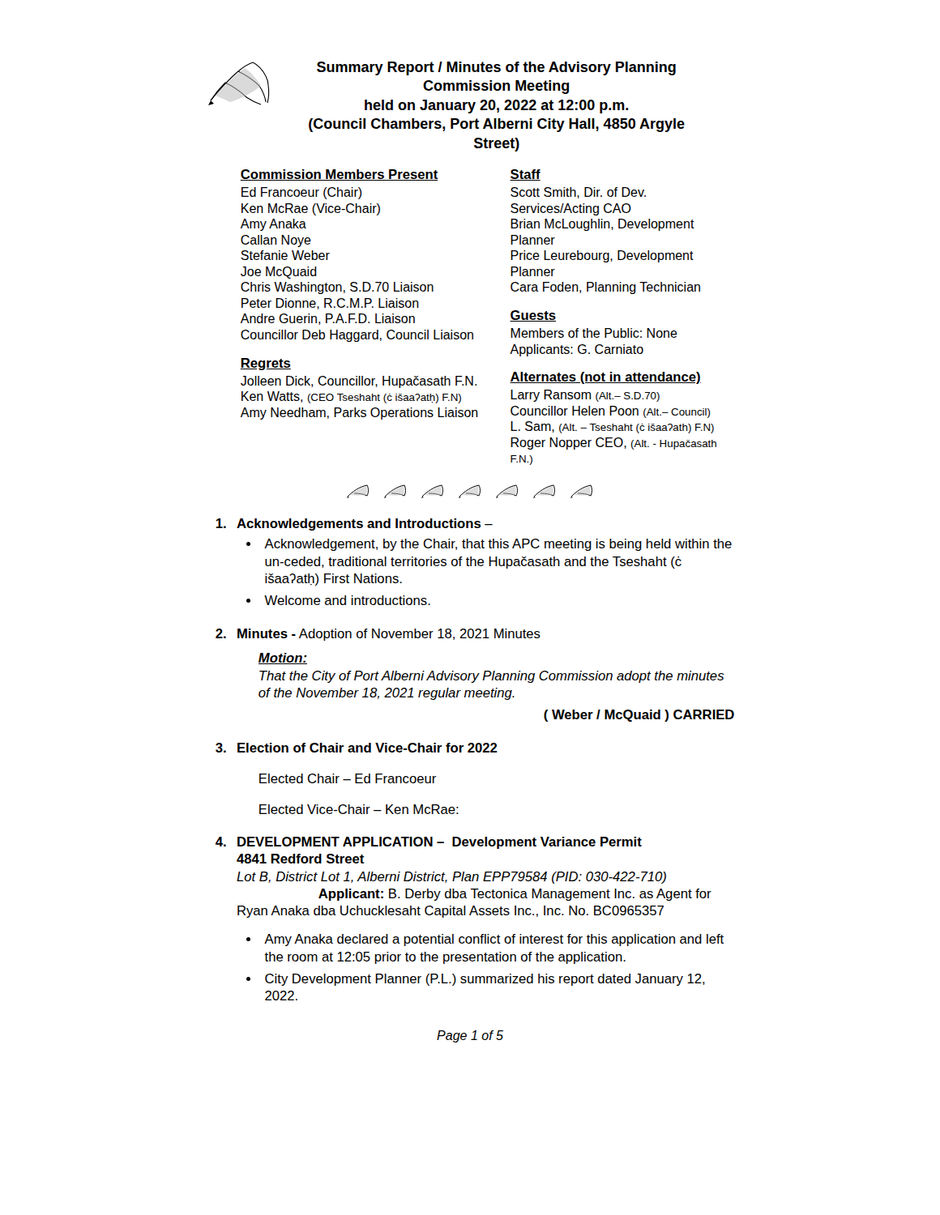Summary Report / Minutes of the Advisory Planning Commission Meeting
held on January 20, 2022 at 12:00 p.m.
(Council Chambers, Port Alberni City Hall, 4850 Argyle Street)
Commission Members Present
Ed Francoeur (Chair)
Ken McRae (Vice-Chair)
Amy Anaka
Callan Noye
Stefanie Weber
Joe McQuaid
Chris Washington, S.D.70 Liaison
Peter Dionne, R.C.M.P. Liaison
Andre Guerin, P.A.F.D. Liaison
Councillor Deb Haggard, Council Liaison
Regrets
Jolleen Dick, Councillor, Hupačasath F.N.
Ken Watts, (CEO Tseshaht (ċ išaaʔatḥ) F.N)
Amy Needham, Parks Operations Liaison
Staff
Scott Smith, Dir. of Dev. Services/Acting CAO
Brian McLoughlin, Development Planner
Price Leurebourg, Development Planner
Cara Foden, Planning Technician
Guests
Members of the Public: None
Applicants: G. Carniato
Alternates (not in attendance)
Larry Ransom (Alt.– S.D.70)
Councillor Helen Poon (Alt.– Council)
L. Sam, (Alt. – Tseshaht (ċ išaaʔath) F.N)
Roger Nopper CEO, (Alt. - Hupačasath F.N.)
Acknowledgements and Introductions –
Acknowledgement, by the Chair, that this APC meeting is being held within the un-ceded, traditional territories of the Hupačasath and the Tseshaht (ċ išaaʔatḥ) First Nations.
Welcome and introductions.
Minutes - Adoption of November 18, 2021 Minutes
Motion:
That the City of Port Alberni Advisory Planning Commission adopt the minutes of the November 18, 2021 regular meeting.
( Weber / McQuaid ) CARRIED
Election of Chair and Vice-Chair for 2022
Elected Chair – Ed Francoeur
Elected Vice-Chair – Ken McRae:
DEVELOPMENT APPLICATION – Development Variance Permit
4841 Redford Street
Lot B, District Lot 1, Alberni District, Plan EPP79584 (PID: 030-422-710)
Applicant: B. Derby dba Tectonica Management Inc. as Agent for Ryan Anaka dba Uchucklesaht Capital Assets Inc., Inc. No. BC0965357
Amy Anaka declared a potential conflict of interest for this application and left the room at 12:05 prior to the presentation of the application.
City Development Planner (P.L.) summarized his report dated January 12, 2022.
Page 1 of 5